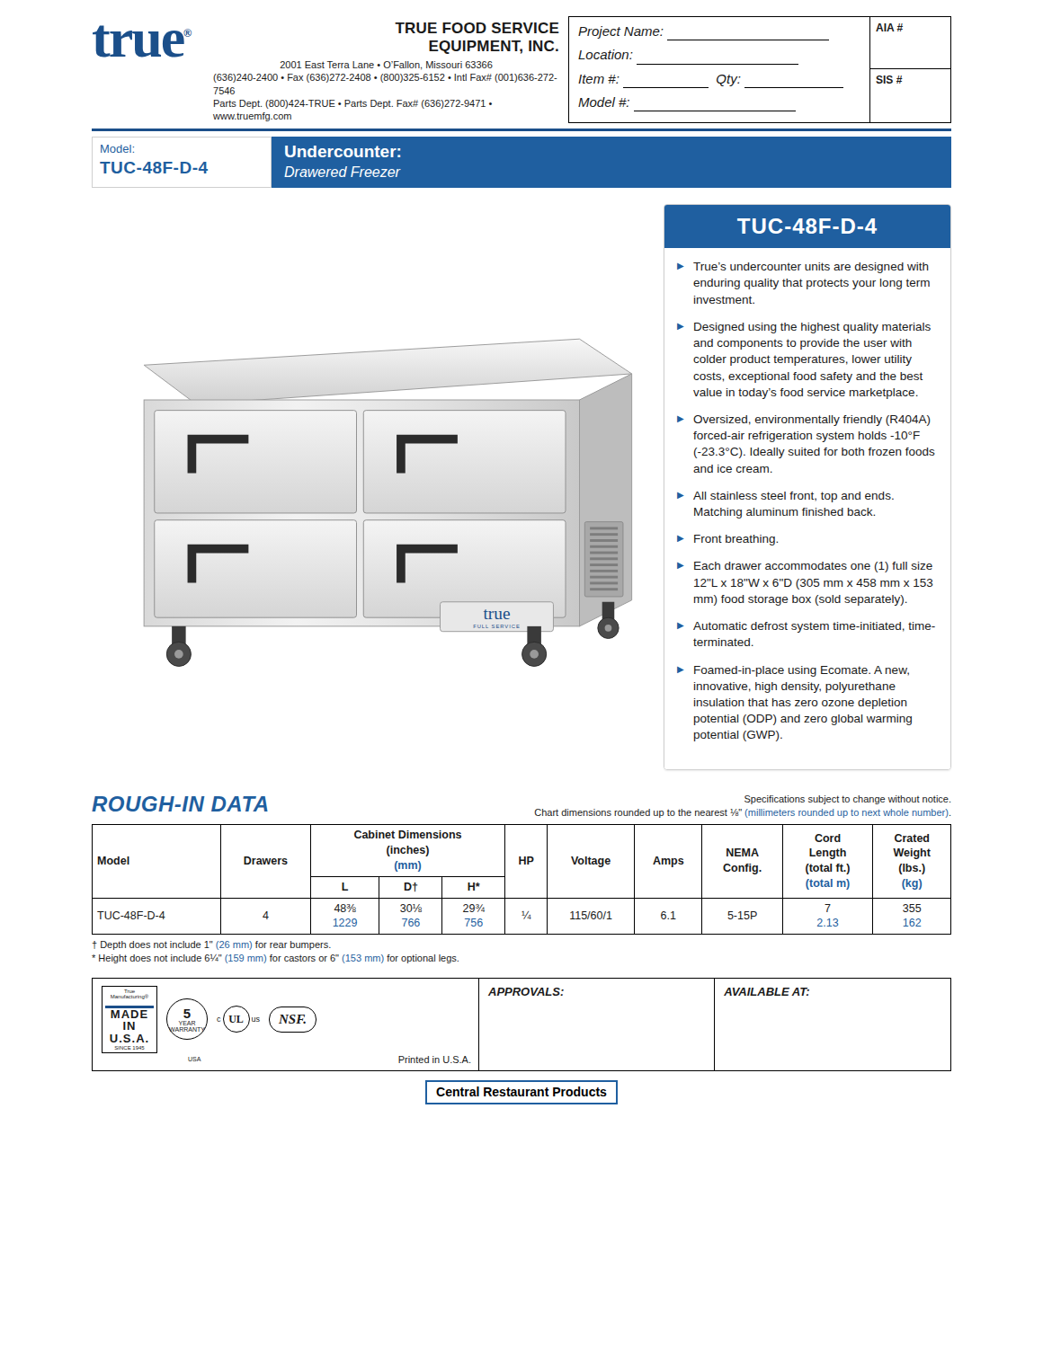true®
TRUE FOOD SERVICE
EQUIPMENT, INC.
2001 East Terra Lane • O’Fallon, Missouri 63366
(636)240-2400 • Fax (636)272-2408 • (800)325-6152 • Intl Fax# (001)636-272-7546
Parts Dept. (800)424-TRUE • Parts Dept. Fax# (636)272-9471 • www.truemfg.com
Project Name:
Location:
Item #: Qty:
Model #:
AIA #
SIS #
Model:
TUC-48F-D-4
Undercounter:
Drawered Freezer
true FULL SERVICE
TUC-48F-D-4
True’s undercounter units are designed with enduring quality that protects your long term investment.
Designed using the highest quality materials and components to provide the user with colder product temperatures, lower utility costs, exceptional food safety and the best value in today’s food service marketplace.
Oversized, environmentally friendly (R404A) forced-air refrigeration system holds -10°F (-23.3°C). Ideally suited for both frozen foods and ice cream.
All stainless steel front, top and ends. Matching aluminum finished back.
Front breathing.
Each drawer accommodates one (1) full size 12"L x 18"W x 6"D (305 mm x 458 mm x 153 mm) food storage box (sold separately).
Automatic defrost system time-initiated, time-terminated.
Foamed-in-place using Ecomate. A new, innovative, high density, polyurethane insulation that has zero ozone depletion potential (ODP) and zero global warming potential (GWP).
ROUGH-IN DATA
Specifications subject to change without notice.
Chart dimensions rounded up to the nearest ⅛" (millimeters rounded up to next whole number).
| Model | Drawers | Cabinet Dimensions (inches) (mm) | HP | Voltage | Amps | NEMA Config. | Cord Length (total ft.) (total m) | Crated Weight (lbs.) (kg) |
| --- | --- | --- | --- | --- | --- | --- | --- | --- |
| L | D† | H* |
| TUC-48F-D-4 | 4 | 48⅜ 1229 | 30⅛ 766 | 29¾ 756 | ¼ | 115/60/1 | 6.1 | 5-15P | 7 2.13 | 355 162 |
† Depth does not include 1" (26 mm) for rear bumpers.
* Height does not include 6¼" (159 mm) for castors or 6" (153 mm) for optional legs.
True Manufacturing®
MADE IN
U.S.A.
SINCE 1945
5
YEAR
WARRANTY
c
UL
us
NSF.
USA
Printed in U.S.A.
APPROVALS:
AVAILABLE AT:
Central Restaurant Products